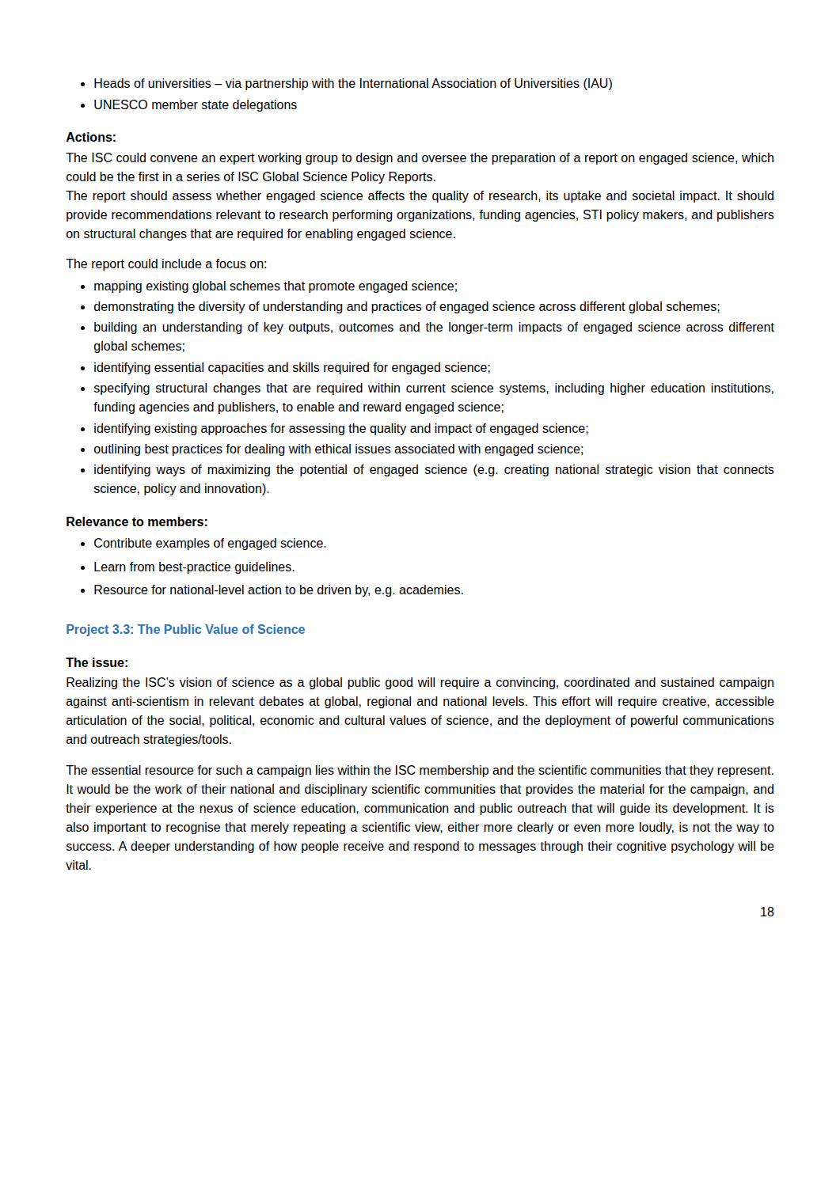Heads of universities – via partnership with the International Association of Universities (IAU)
UNESCO member state delegations
Actions:
The ISC could convene an expert working group to design and oversee the preparation of a report on engaged science, which could be the first in a series of ISC Global Science Policy Reports.
The report should assess whether engaged science affects the quality of research, its uptake and societal impact. It should provide recommendations relevant to research performing organizations, funding agencies, STI policy makers, and publishers on structural changes that are required for enabling engaged science.
The report could include a focus on:
mapping existing global schemes that promote engaged science;
demonstrating the diversity of understanding and practices of engaged science across different global schemes;
building an understanding of key outputs, outcomes and the longer-term impacts of engaged science across different global schemes;
identifying essential capacities and skills required for engaged science;
specifying structural changes that are required within current science systems, including higher education institutions, funding agencies and publishers, to enable and reward engaged science;
identifying existing approaches for assessing the quality and impact of engaged science;
outlining best practices for dealing with ethical issues associated with engaged science;
identifying ways of maximizing the potential of engaged science (e.g. creating national strategic vision that connects science, policy and innovation).
Relevance to members:
Contribute examples of engaged science.
Learn from best-practice guidelines.
Resource for national-level action to be driven by, e.g. academies.
Project 3.3: The Public Value of Science
The issue:
Realizing the ISC’s vision of science as a global public good will require a convincing, coordinated and sustained campaign against anti-scientism in relevant debates at global, regional and national levels. This effort will require creative, accessible articulation of the social, political, economic and cultural values of science, and the deployment of powerful communications and outreach strategies/tools.
The essential resource for such a campaign lies within the ISC membership and the scientific communities that they represent. It would be the work of their national and disciplinary scientific communities that provides the material for the campaign, and their experience at the nexus of science education, communication and public outreach that will guide its development. It is also important to recognise that merely repeating a scientific view, either more clearly or even more loudly, is not the way to success. A deeper understanding of how people receive and respond to messages through their cognitive psychology will be vital.
18